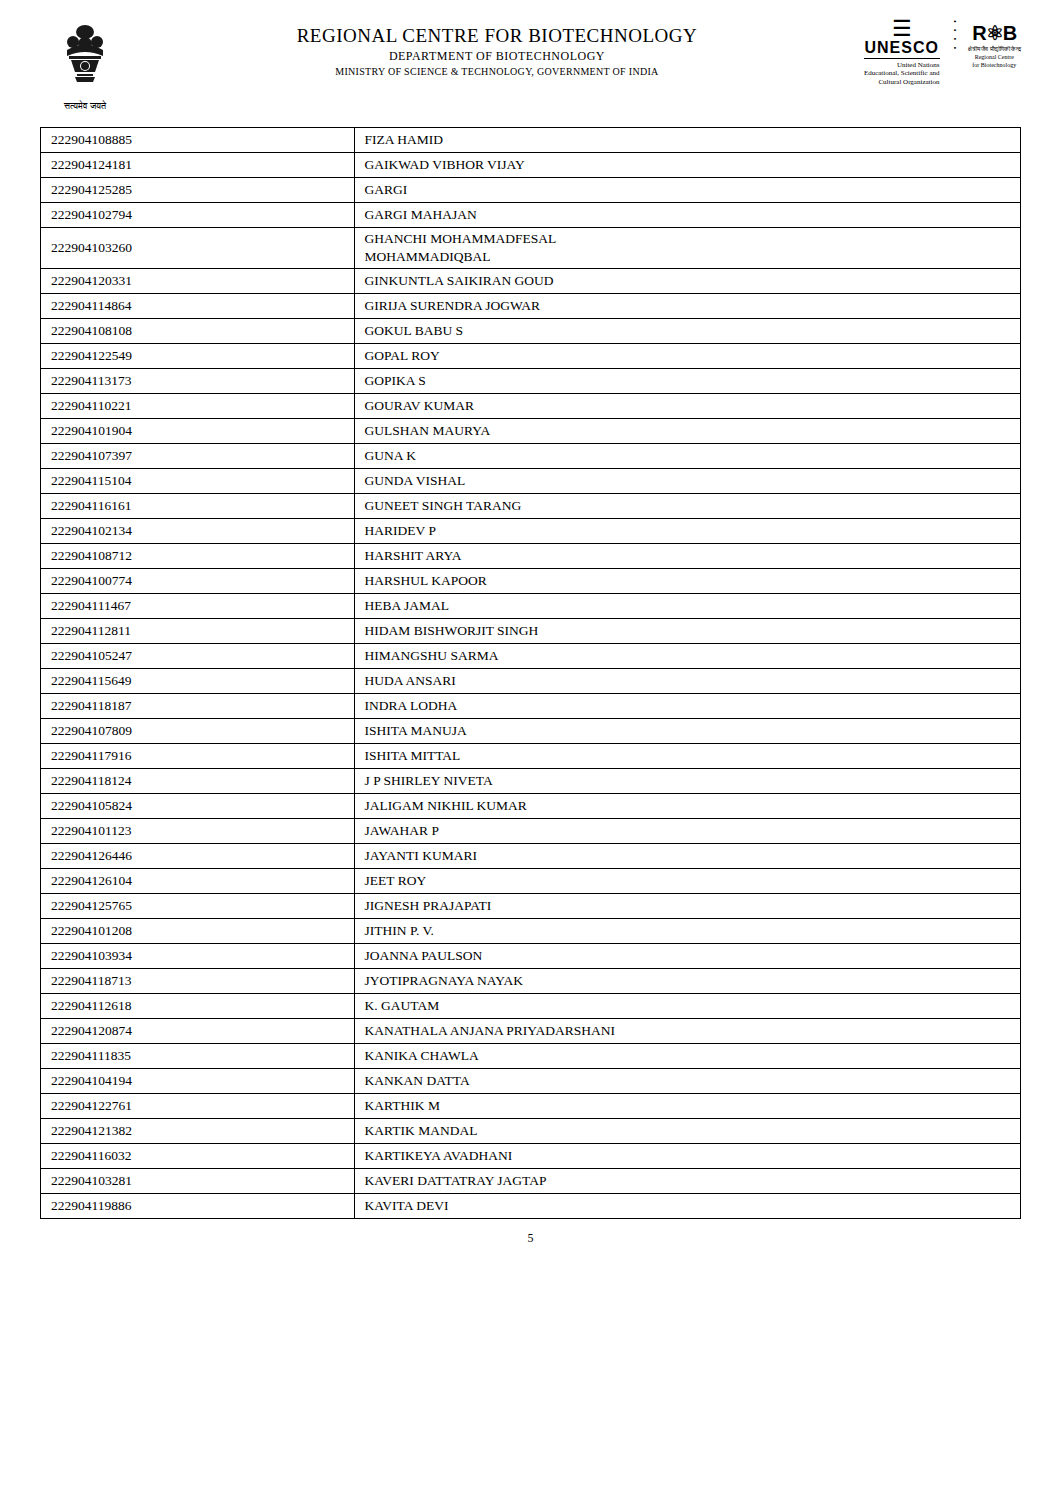सत्यमेव जयते
REGIONAL CENTRE FOR BIOTECHNOLOGY
DEPARTMENT OF BIOTECHNOLOGY
MINISTRY OF SCIENCE & TECHNOLOGY, GOVERNMENT OF INDIA
☰
UNESCO
United Nations
Educational, Scientific and
Cultural Organization
• • • •
R⚛B
क्षेत्रीय जैव प्रौद्योगिकी केन्द्र
Regional Centre
for Biotechnology
| 222904108885 | FIZA HAMID |
| 222904124181 | GAIKWAD VIBHOR VIJAY |
| 222904125285 | GARGI |
| 222904102794 | GARGI MAHAJAN |
| 222904103260 | GHANCHI MOHAMMADFESAL MOHAMMADIQBAL |
| 222904120331 | GINKUNTLA SAIKIRAN GOUD |
| 222904114864 | GIRIJA SURENDRA JOGWAR |
| 222904108108 | GOKUL BABU S |
| 222904122549 | GOPAL ROY |
| 222904113173 | GOPIKA S |
| 222904110221 | GOURAV KUMAR |
| 222904101904 | GULSHAN MAURYA |
| 222904107397 | GUNA K |
| 222904115104 | GUNDA VISHAL |
| 222904116161 | GUNEET SINGH TARANG |
| 222904102134 | HARIDEV P |
| 222904108712 | HARSHIT ARYA |
| 222904100774 | HARSHUL KAPOOR |
| 222904111467 | HEBA JAMAL |
| 222904112811 | HIDAM BISHWORJIT SINGH |
| 222904105247 | HIMANGSHU SARMA |
| 222904115649 | HUDA ANSARI |
| 222904118187 | INDRA LODHA |
| 222904107809 | ISHITA MANUJA |
| 222904117916 | ISHITA MITTAL |
| 222904118124 | J P SHIRLEY NIVETA |
| 222904105824 | JALIGAM NIKHIL KUMAR |
| 222904101123 | JAWAHAR P |
| 222904126446 | JAYANTI KUMARI |
| 222904126104 | JEET ROY |
| 222904125765 | JIGNESH PRAJAPATI |
| 222904101208 | JITHIN P. V. |
| 222904103934 | JOANNA PAULSON |
| 222904118713 | JYOTIPRAGNAYA NAYAK |
| 222904112618 | K. GAUTAM |
| 222904120874 | KANATHALA ANJANA PRIYADARSHANI |
| 222904111835 | KANIKA CHAWLA |
| 222904104194 | KANKAN DATTA |
| 222904122761 | KARTHIK M |
| 222904121382 | KARTIK MANDAL |
| 222904116032 | KARTIKEYA AVADHANI |
| 222904103281 | KAVERI DATTATRAY JAGTAP |
| 222904119886 | KAVITA DEVI |
5